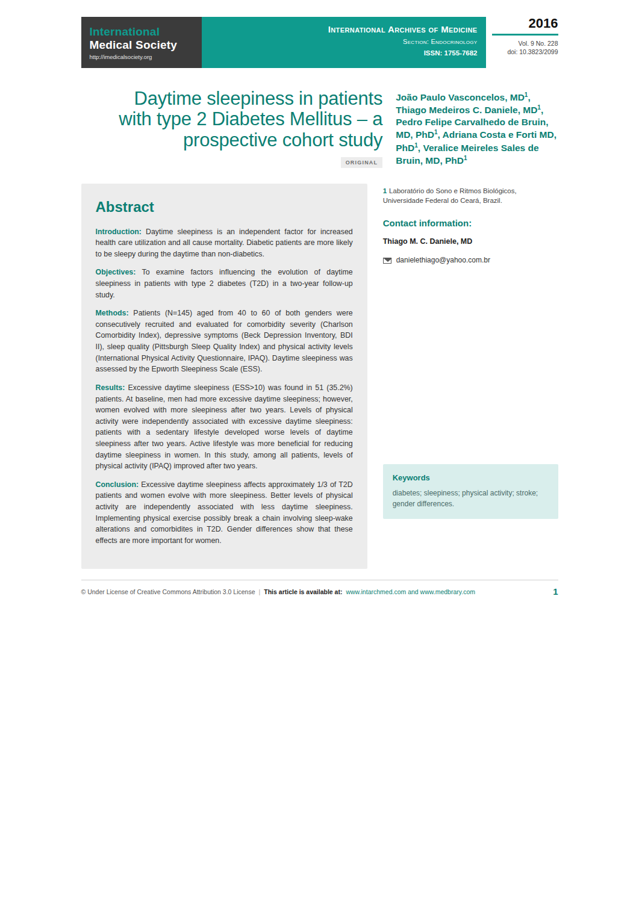International
Medical Society
http://imedicalsociety.org
International Archives of Medicine
Section: Endocrinology
ISSN: 1755-7682
2016
Vol. 9 No. 228
doi: 10.3823/2099
Daytime sleepiness in patients
with type 2 Diabetes Mellitus – a
prospective cohort study
ORIGINAL
João Paulo Vasconcelos, MD1, Thiago Medeiros C. Daniele, MD1, Pedro Felipe Carvalhedo de Bruin, MD, PhD1, Adriana Costa e Forti MD, PhD1, Veralice Meireles Sales de Bruin, MD, PhD1
Abstract
Introduction: Daytime sleepiness is an independent factor for increased health care utilization and all cause mortality. Diabetic patients are more likely to be sleepy during the daytime than non-diabetics.
Objectives: To examine factors influencing the evolution of daytime sleepiness in patients with type 2 diabetes (T2D) in a two-year follow-up study.
Methods: Patients (N=145) aged from 40 to 60 of both genders were consecutively recruited and evaluated for comorbidity severity (Charlson Comorbidity Index), depressive symptoms (Beck Depression Inventory, BDI II), sleep quality (Pittsburgh Sleep Quality Index) and physical activity levels (International Physical Activity Questionnaire, IPAQ). Daytime sleepiness was assessed by the Epworth Sleepiness Scale (ESS).
Results: Excessive daytime sleepiness (ESS>10) was found in 51 (35.2%) patients. At baseline, men had more excessive daytime sleepiness; however, women evolved with more sleepiness after two years. Levels of physical activity were independently associated with excessive daytime sleepiness: patients with a sedentary lifestyle developed worse levels of daytime sleepiness after two years. Active lifestyle was more beneficial for reducing daytime sleepiness in women. In this study, among all patients, levels of physical activity (IPAQ) improved after two years.
Conclusion: Excessive daytime sleepiness affects approximately 1/3 of T2D patients and women evolve with more sleepiness. Better levels of physical activity are independently associated with less daytime sleepiness. Implementing physical exercise possibly break a chain involving sleep-wake alterations and comorbidites in T2D. Gender differences show that these effects are more important for women.
1 Laboratório do Sono e Ritmos Biológicos, Universidade Federal do Ceará, Brazil.
Contact information:
Thiago M. C. Daniele, MD
danielethiago@yahoo.com.br
Keywords
diabetes; sleepiness; physical activity; stroke; gender differences.
© Under License of Creative Commons Attribution 3.0 License | This article is available at: www.intarchmed.com and www.medbrary.com 1